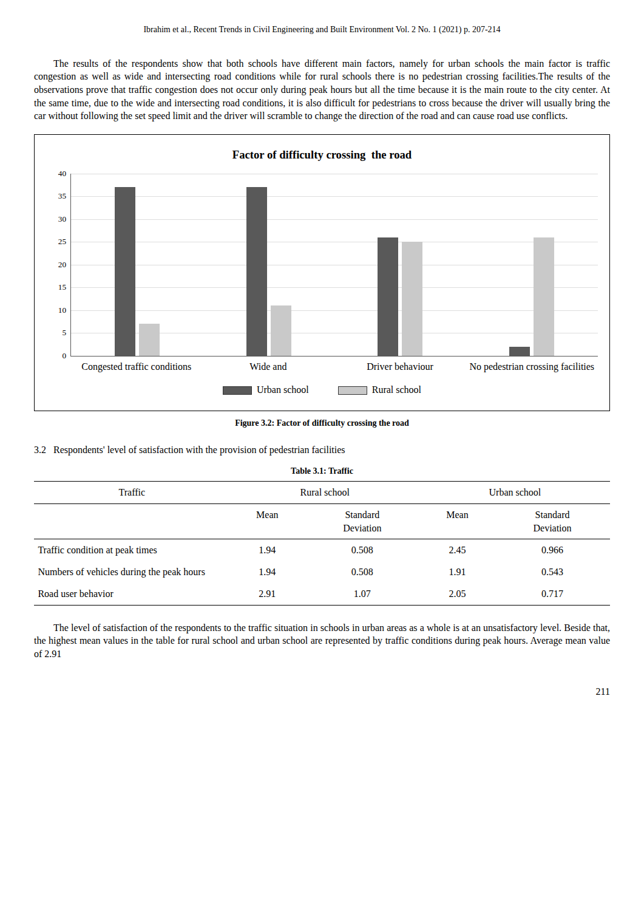Ibrahim et al., Recent Trends in Civil Engineering and Built Environment Vol. 2 No. 1 (2021) p. 207-214
The results of the respondents show that both schools have different main factors, namely for urban schools the main factor is traffic congestion as well as wide and intersecting road conditions while for rural schools there is no pedestrian crossing facilities.The results of the observations prove that traffic congestion does not occur only during peak hours but all the time because it is the main route to the city center. At the same time, due to the wide and intersecting road conditions, it is also difficult for pedestrians to cross because the driver will usually bring the car without following the set speed limit and the driver will scramble to change the direction of the road and can cause road use conflicts.
Factor of difficulty crossing the road
40 35 30 25 20 15 10 5 0
Congested traffic conditions
Wide and
Driver behaviour
No pedestrian crossing facilities
Urban school
Rural school
Figure 3.2: Factor of difficulty crossing the road
3.2 Respondents' level of satisfaction with the provision of pedestrian facilities
Table 3.1: Traffic
| Traffic | Rural school | Urban school |
| --- | --- | --- |
| | Mean | Standard Deviation | Mean | Standard Deviation |
| Traffic condition at peak times | 1.94 | 0.508 | 2.45 | 0.966 |
| Numbers of vehicles during the peak hours | 1.94 | 0.508 | 1.91 | 0.543 |
| Road user behavior | 2.91 | 1.07 | 2.05 | 0.717 |
The level of satisfaction of the respondents to the traffic situation in schools in urban areas as a whole is at an unsatisfactory level. Beside that, the highest mean values in the table for rural school and urban school are represented by traffic conditions during peak hours. Average mean value of 2.91
211